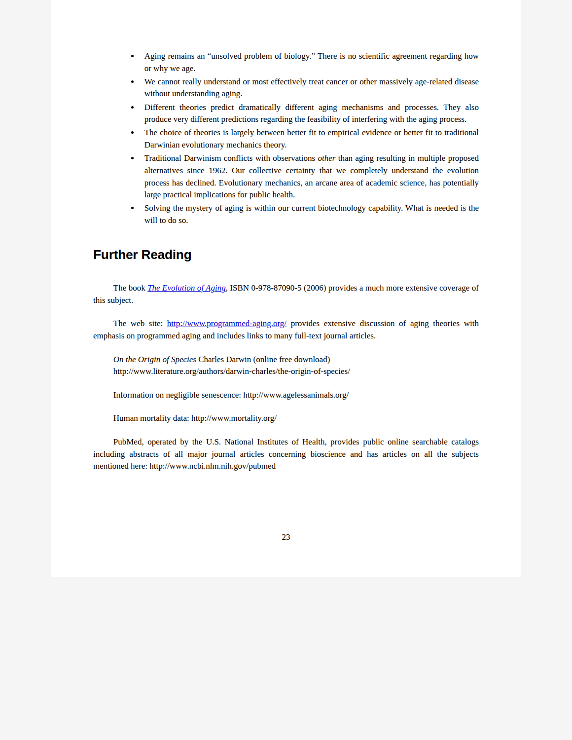Aging remains an “unsolved problem of biology.” There is no scientific agreement regarding how or why we age.
We cannot really understand or most effectively treat cancer or other massively age-related disease without understanding aging.
Different theories predict dramatically different aging mechanisms and processes. They also produce very different predictions regarding the feasibility of interfering with the aging process.
The choice of theories is largely between better fit to empirical evidence or better fit to traditional Darwinian evolutionary mechanics theory.
Traditional Darwinism conflicts with observations other than aging resulting in multiple proposed alternatives since 1962. Our collective certainty that we completely understand the evolution process has declined. Evolutionary mechanics, an arcane area of academic science, has potentially large practical implications for public health.
Solving the mystery of aging is within our current biotechnology capability. What is needed is the will to do so.
Further Reading
The book The Evolution of Aging, ISBN 0-978-87090-5 (2006) provides a much more extensive coverage of this subject.
The web site: http://www.programmed-aging.org/ provides extensive discussion of aging theories with emphasis on programmed aging and includes links to many full-text journal articles.
On the Origin of Species Charles Darwin (online free download)
http://www.literature.org/authors/darwin-charles/the-origin-of-species/
Information on negligible senescence: http://www.agelessanimals.org/
Human mortality data: http://www.mortality.org/
PubMed, operated by the U.S. National Institutes of Health, provides public online searchable catalogs including abstracts of all major journal articles concerning bioscience and has articles on all the subjects mentioned here: http://www.ncbi.nlm.nih.gov/pubmed
23